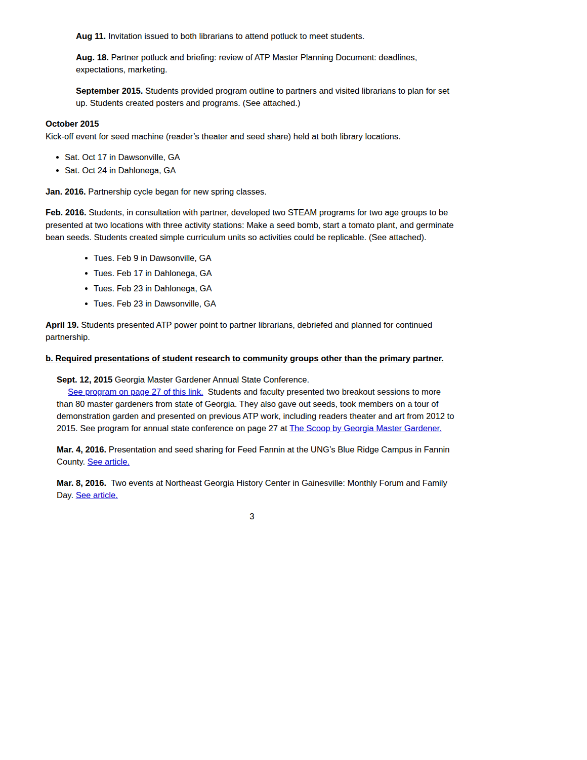Aug 11. Invitation issued to both librarians to attend potluck to meet students.
Aug. 18. Partner potluck and briefing: review of ATP Master Planning Document: deadlines, expectations, marketing.
September 2015. Students provided program outline to partners and visited librarians to plan for set up. Students created posters and programs. (See attached.)
October 2015
Kick-off event for seed machine (reader’s theater and seed share) held at both library locations.
Sat. Oct 17 in Dawsonville, GA
Sat. Oct 24 in Dahlonega, GA
Jan. 2016. Partnership cycle began for new spring classes.
Feb. 2016. Students, in consultation with partner, developed two STEAM programs for two age groups to be presented at two locations with three activity stations: Make a seed bomb, start a tomato plant, and germinate bean seeds. Students created simple curriculum units so activities could be replicable. (See attached).
Tues. Feb 9 in Dawsonville, GA
Tues. Feb 17 in Dahlonega, GA
Tues. Feb 23 in Dahlonega, GA
Tues. Feb 23 in Dawsonville, GA
April 19. Students presented ATP power point to partner librarians, debriefed and planned for continued partnership.
b. Required presentations of student research to community groups other than the primary partner.
Sept. 12, 2015 Georgia Master Gardener Annual State Conference.
See program on page 27 of this link. Students and faculty presented two breakout sessions to more than 80 master gardeners from state of Georgia. They also gave out seeds, took members on a tour of demonstration garden and presented on previous ATP work, including readers theater and art from 2012 to 2015. See program for annual state conference on page 27 at The Scoop by Georgia Master Gardener.
Mar. 4, 2016. Presentation and seed sharing for Feed Fannin at the UNG’s Blue Ridge Campus in Fannin County. See article.
Mar. 8, 2016. Two events at Northeast Georgia History Center in Gainesville: Monthly Forum and Family Day. See article.
3